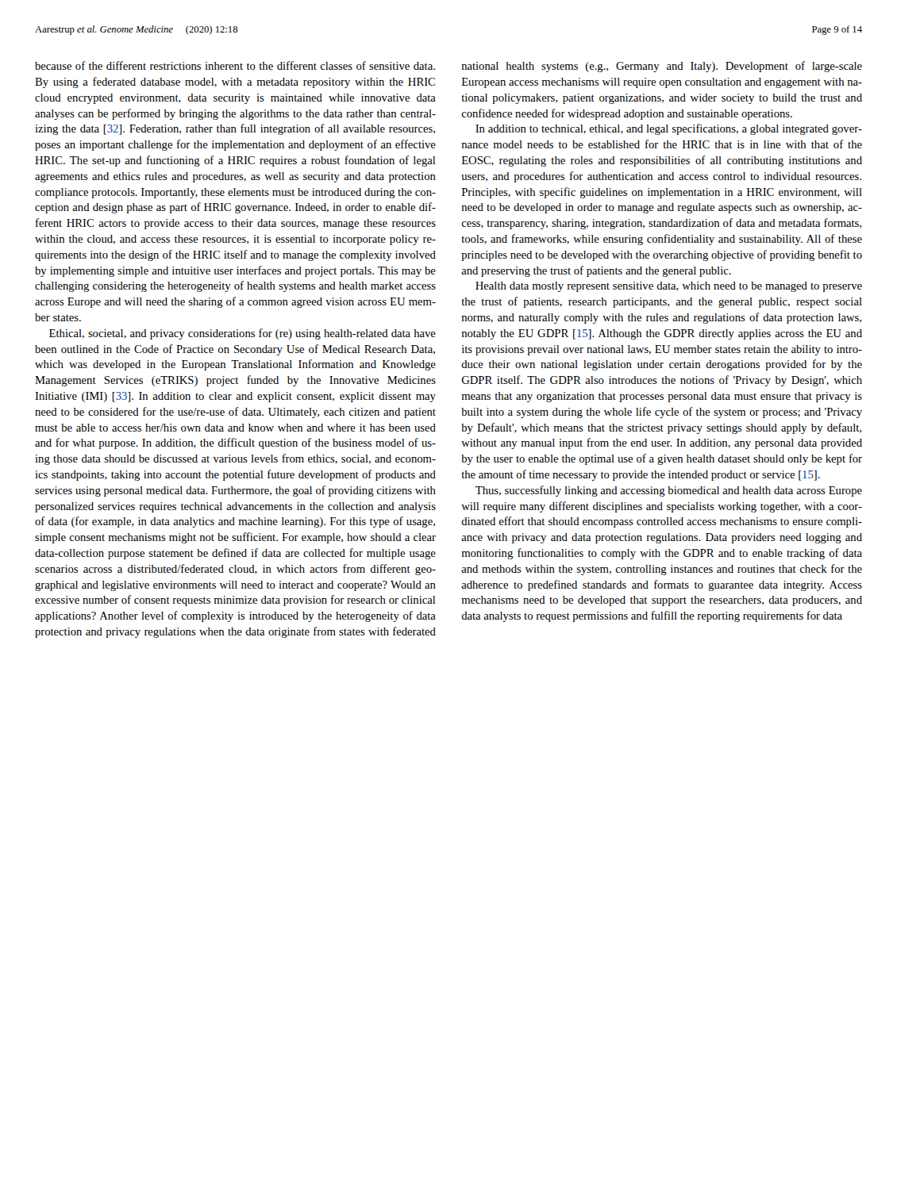Aarestrup et al. Genome Medicine (2020) 12:18
Page 9 of 14
because of the different restrictions inherent to the different classes of sensitive data. By using a federated database model, with a metadata repository within the HRIC cloud encrypted environment, data security is maintained while innovative data analyses can be performed by bringing the algorithms to the data rather than centralizing the data [32]. Federation, rather than full integration of all available resources, poses an important challenge for the implementation and deployment of an effective HRIC. The set-up and functioning of a HRIC requires a robust foundation of legal agreements and ethics rules and procedures, as well as security and data protection compliance protocols. Importantly, these elements must be introduced during the conception and design phase as part of HRIC governance. Indeed, in order to enable different HRIC actors to provide access to their data sources, manage these resources within the cloud, and access these resources, it is essential to incorporate policy requirements into the design of the HRIC itself and to manage the complexity involved by implementing simple and intuitive user interfaces and project portals. This may be challenging considering the heterogeneity of health systems and health market access across Europe and will need the sharing of a common agreed vision across EU member states.
Ethical, societal, and privacy considerations for (re) using health-related data have been outlined in the Code of Practice on Secondary Use of Medical Research Data, which was developed in the European Translational Information and Knowledge Management Services (eTRIKS) project funded by the Innovative Medicines Initiative (IMI) [33]. In addition to clear and explicit consent, explicit dissent may need to be considered for the use/re-use of data. Ultimately, each citizen and patient must be able to access her/his own data and know when and where it has been used and for what purpose. In addition, the difficult question of the business model of using those data should be discussed at various levels from ethics, social, and economics standpoints, taking into account the potential future development of products and services using personal medical data. Furthermore, the goal of providing citizens with personalized services requires technical advancements in the collection and analysis of data (for example, in data analytics and machine learning). For this type of usage, simple consent mechanisms might not be sufficient. For example, how should a clear data-collection purpose statement be defined if data are collected for multiple usage scenarios across a distributed/federated cloud, in which actors from different geographical and legislative environments will need to interact and cooperate? Would an excessive number of consent requests minimize data provision for research or clinical applications? Another level of complexity is introduced by the heterogeneity of data protection and privacy regulations when the data originate from states with federated national health systems (e.g., Germany and Italy). Development of large-scale European access mechanisms will require open consultation and engagement with national policymakers, patient organizations, and wider society to build the trust and confidence needed for widespread adoption and sustainable operations.
In addition to technical, ethical, and legal specifications, a global integrated governance model needs to be established for the HRIC that is in line with that of the EOSC, regulating the roles and responsibilities of all contributing institutions and users, and procedures for authentication and access control to individual resources. Principles, with specific guidelines on implementation in a HRIC environment, will need to be developed in order to manage and regulate aspects such as ownership, access, transparency, sharing, integration, standardization of data and metadata formats, tools, and frameworks, while ensuring confidentiality and sustainability. All of these principles need to be developed with the overarching objective of providing benefit to and preserving the trust of patients and the general public.
Health data mostly represent sensitive data, which need to be managed to preserve the trust of patients, research participants, and the general public, respect social norms, and naturally comply with the rules and regulations of data protection laws, notably the EU GDPR [15]. Although the GDPR directly applies across the EU and its provisions prevail over national laws, EU member states retain the ability to introduce their own national legislation under certain derogations provided for by the GDPR itself. The GDPR also introduces the notions of 'Privacy by Design', which means that any organization that processes personal data must ensure that privacy is built into a system during the whole life cycle of the system or process; and 'Privacy by Default', which means that the strictest privacy settings should apply by default, without any manual input from the end user. In addition, any personal data provided by the user to enable the optimal use of a given health dataset should only be kept for the amount of time necessary to provide the intended product or service [15].
Thus, successfully linking and accessing biomedical and health data across Europe will require many different disciplines and specialists working together, with a coordinated effort that should encompass controlled access mechanisms to ensure compliance with privacy and data protection regulations. Data providers need logging and monitoring functionalities to comply with the GDPR and to enable tracking of data and methods within the system, controlling instances and routines that check for the adherence to predefined standards and formats to guarantee data integrity. Access mechanisms need to be developed that support the researchers, data producers, and data analysts to request permissions and fulfill the reporting requirements for data